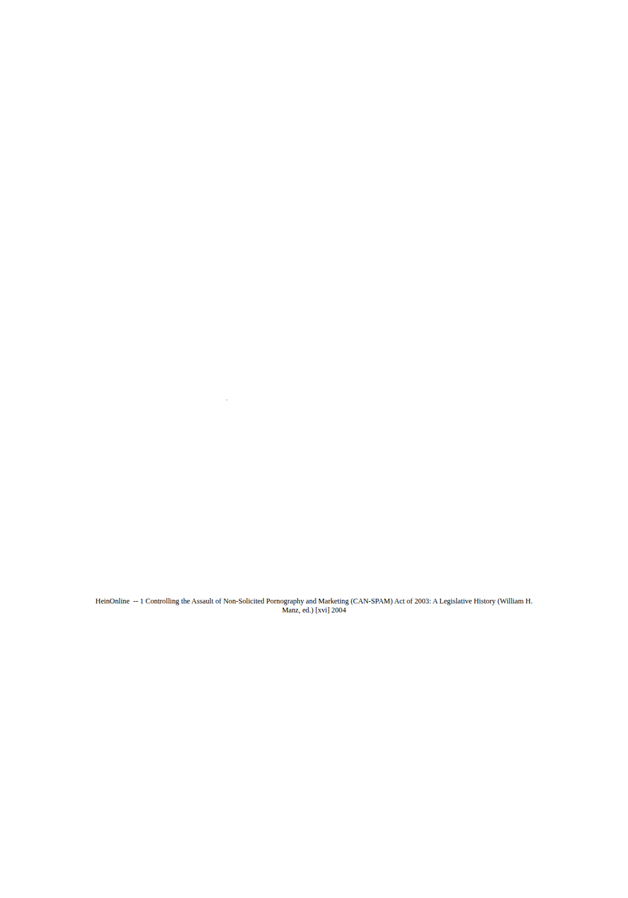HeinOnline -- 1 Controlling the Assault of Non-Solicited Pornography and Marketing (CAN-SPAM) Act of 2003: A Legislative History (William H. Manz, ed.) [xvi] 2004